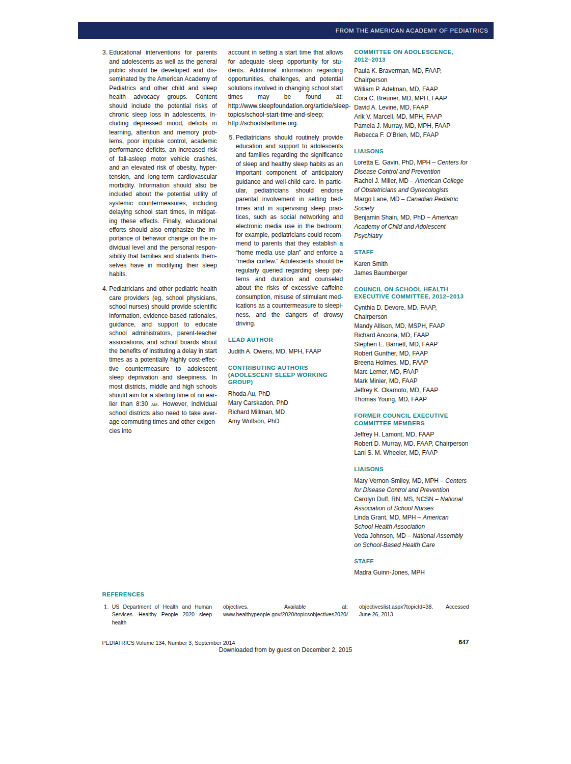From the American Academy of Pediatrics
Educational interventions for parents and adolescents as well as the general public should be developed and disseminated by the American Academy of Pediatrics and other child and sleep health advocacy groups. Content should include the potential risks of chronic sleep loss in adolescents, including depressed mood, deficits in learning, attention and memory problems, poor impulse control, academic performance deficits, an increased risk of fall-asleep motor vehicle crashes, and an elevated risk of obesity, hypertension, and long-term cardiovascular morbidity. Information should also be included about the potential utility of systemic countermeasures, including delaying school start times, in mitigating these effects. Finally, educational efforts should also emphasize the importance of behavior change on the individual level and the personal responsibility that families and students themselves have in modifying their sleep habits.
Pediatricians and other pediatric health care providers (eg, school physicians, school nurses) should provide scientific information, evidence-based rationales, guidance, and support to educate school administrators, parent-teacher associations, and school boards about the benefits of instituting a delay in start times as a potentially highly cost-effective countermeasure to adolescent sleep deprivation and sleepiness. In most districts, middle and high schools should aim for a starting time of no earlier than 8:30 am. However, individual school districts also need to take average commuting times and other exigencies into
account in setting a start time that allows for adequate sleep opportunity for students. Additional information regarding opportunities, challenges, and potential solutions involved in changing school start times may be found at: http://www.sleepfoundation.org/article/sleep-topics/school-start-time-and-sleep; http://schoolstarttime.org.
Pediatricians should routinely provide education and support to adolescents and families regarding the significance of sleep and healthy sleep habits as an important component of anticipatory guidance and well-child care. In particular, pediatricians should endorse parental involvement in setting bedtimes and in supervising sleep practices, such as social networking and electronic media use in the bedroom; for example, pediatricians could recommend to parents that they establish a “home media use plan” and enforce a “media curfew.” Adolescents should be regularly queried regarding sleep patterns and duration and counseled about the risks of excessive caffeine consumption, misuse of stimulant medications as a countermeasure to sleepiness, and the dangers of drowsy driving.
Lead Author
Judith A. Owens, MD, MPH, FAAP
Contributing Authors
(Adolescent Sleep Working Group)
Rhoda Au, PhD
Mary Carskadon, PhD
Richard Millman, MD
Amy Wolfson, PhD
Committee on Adolescence, 2012–2013
Paula K. Braverman, MD, FAAP, Chairperson
William P. Adelman, MD, FAAP
Cora C. Breuner, MD, MPH, FAAP
David A. Levine, MD, FAAP
Arik V. Marcell, MD, MPH, FAAP
Pamela J. Murray, MD, MPH, FAAP
Rebecca F. O’Brien, MD, FAAP
Liaisons
Loretta E. Gavin, PhD, MPH – Centers for Disease Control and Prevention
Rachel J. Miller, MD – American College of Obstetricians and Gynecologists
Margo Lane, MD – Canadian Pediatric Society
Benjamin Shain, MD, PhD – American Academy of Child and Adolescent Psychiatry
Staff
Karen Smith
James Baumberger
Council on School Health Executive Committee, 2012–2013
Cynthia D. Devore, MD, FAAP, Chairperson
Mandy Allison, MD, MSPH, FAAP
Richard Ancona, MD, FAAP
Stephen E. Barnett, MD, FAAP
Robert Gunther, MD, FAAP
Breena Holmes, MD, FAAP
Marc Lerner, MD, FAAP
Mark Minier, MD, FAAP
Jeffrey K. Okamoto, MD, FAAP
Thomas Young, MD, FAAP
Former Council Executive Committee Members
Jeffrey H. Lamont, MD, FAAP
Robert D. Murray, MD, FAAP, Chairperson
Lani S. M. Wheeler, MD, FAAP
Liaisons
Mary Vernon-Smiley, MD, MPH – Centers for Disease Control and Prevention
Carolyn Duff, RN, MS, NCSN – National Association of School Nurses
Linda Grant, MD, MPH – American School Health Association
Veda Johnson, MD – National Assembly on School-Based Health Care
Staff
Madra Guinn-Jones, MPH
References
1.
US Department of Health and Human Services. Healthy People 2020 sleep health
objectives. Available at: www.healthypeople.gov/2020/topicsobjectives2020/
objectiveslist.aspx?topicId=38. Accessed June 26, 2013
PEDIATRICS Volume 134, Number 3, September 2014
647
Downloaded from by guest on December 2, 2015